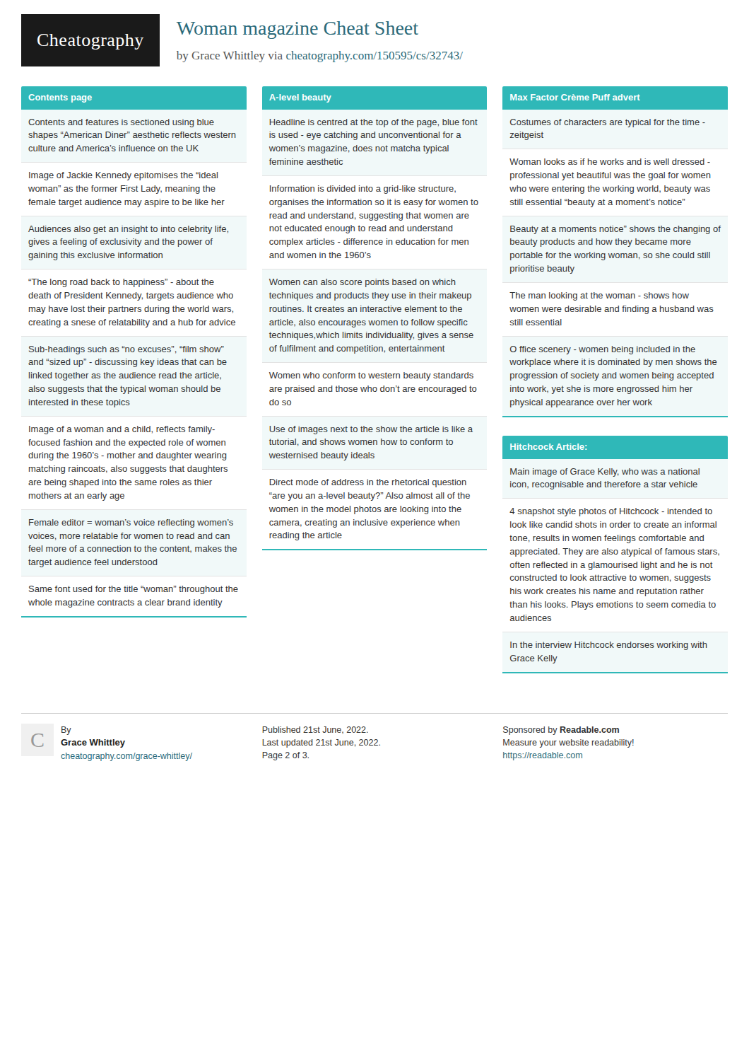Cheatography
Woman magazine Cheat Sheet
by Grace Whittley via cheatography.com/150595/cs/32743/
Contents page
Contents and features is sectioned using blue shapes “American Diner” aesthetic reflects western culture and America’s influence on the UK
Image of Jackie Kennedy epitomises the “ideal woman” as the former First Lady, meaning the female target audience may aspire to be like her
Audiences also get an insight to into celebrity life, gives a feeling of exclusivity and the power of gaining this exclusive information
“The long road back to happiness” - about the death of President Kennedy, targets audience who may have lost their partners during the world wars, creating a snese of relatability and a hub for advice
Sub-headings such as “no excuses”, “film show” and “sized up” - discussing key ideas that can be linked together as the audience read the article, also suggests that the typical woman should be interested in these topics
Image of a woman and a child, reflects family-focused fashion and the expected role of women during the 1960’s - mother and daughter wearing matching raincoats, also suggests that daughters are being shaped into the same roles as thier mothers at an early age
Female editor = woman’s voice reflecting women’s voices, more relatable for women to read and can feel more of a connection to the content, makes the target audience feel understood
Same font used for the title “woman” throughout the whole magazine contracts a clear brand identity
A-level beauty
Headline is centred at the top of the page, blue font is used - eye catching and unconventional for a women’s magazine, does not matcha typical feminine aesthetic
Information is divided into a grid-like structure, organises the information so it is easy for women to read and understand, suggesting that women are not educated enough to read and understand complex articles - difference in education for men and women in the 1960’s
Women can also score points based on which techniques and products they use in their makeup routines. It creates an interactive element to the article, also encourages women to follow specific techniques,which limits individuality, gives a sense of fulfilment and competition, entertainment
Women who conform to western beauty standards are praised and those who don’t are encouraged to do so
Use of images next to the show the article is like a tutorial, and shows women how to conform to westernised beauty ideals
Direct mode of address in the rhetorical question “are you an a-level beauty?” Also almost all of the women in the model photos are looking into the camera, creating an inclusive experience when reading the article
Max Factor Crème Puff advert
Costumes of characters are typical for the time - zeitgeist
Woman looks as if he works and is well dressed - professional yet beautiful was the goal for women who were entering the working world, beauty was still essential “beauty at a moment’s notice”
Beauty at a moments notice” shows the changing of beauty products and how they became more portable for the working woman, so she could still prioritise beauty
The man looking at the woman - shows how women were desirable and finding a husband was still essential
O ffice scenery - women being included in the workplace where it is dominated by men shows the progression of society and women being accepted into work, yet she is more engrossed him her physical appearance over her work
Hitchcock Article:
Main image of Grace Kelly, who was a national icon, recognisable and therefore a star vehicle
4 snapshot style photos of Hitchcock - intended to look like candid shots in order to create an informal tone, results in women feelings comfortable and appreciated. They are also atypical of famous stars, often reflected in a glamourised light and he is not constructed to look attractive to women, suggests his work creates his name and reputation rather than his looks. Plays emotions to seem comedia to audiences
In the interview Hitchcock endorses working with Grace Kelly
C
By Grace Whittley cheatography.com/grace-whittley/
Published 21st June, 2022.
Last updated 21st June, 2022.
Page 2 of 3.
Sponsored by Readable.com
Measure your website readability!
https://readable.com